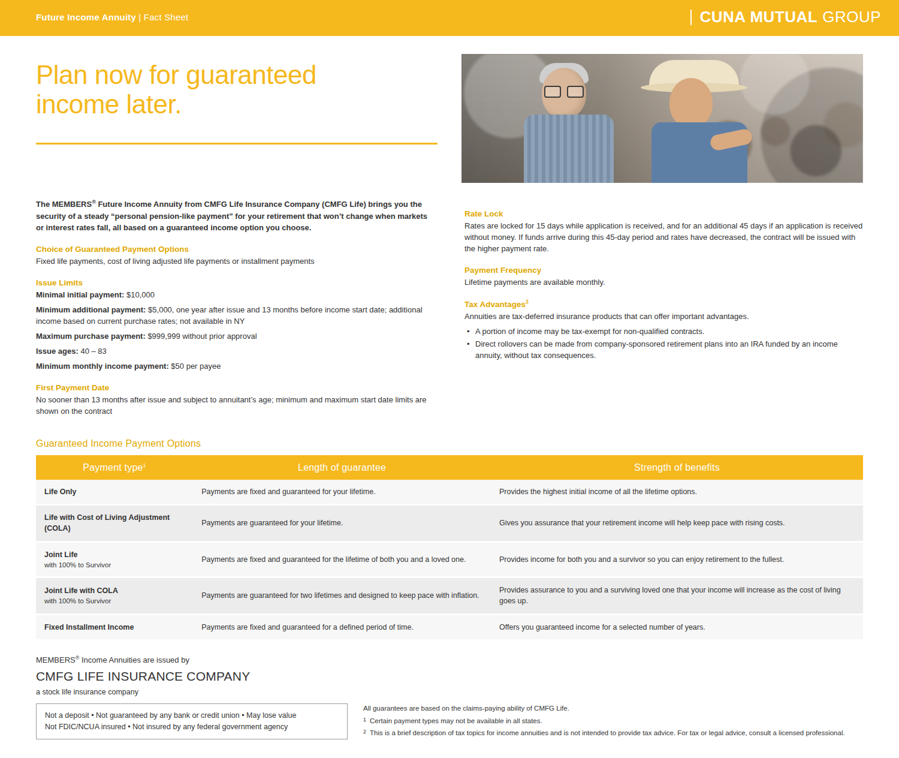Future Income Annuity | Fact Sheet
CUNA MUTUAL GROUP
Plan now for guaranteed
income later.
The MEMBERS® Future Income Annuity from CMFG Life Insurance Company (CMFG Life) brings you the security of a steady “personal pension-like payment” for your retirement that won’t change when markets or interest rates fall, all based on a guaranteed income option you choose.
Choice of Guaranteed Payment Options
Fixed life payments, cost of living adjusted life payments or installment payments
Issue Limits
Minimal initial payment: $10,000
Minimum additional payment: $5,000, one year after issue and 13 months before income start date; additional income based on current purchase rates; not available in NY
Maximum purchase payment: $999,999 without prior approval
Issue ages: 40 – 83
Minimum monthly income payment: $50 per payee
First Payment Date
No sooner than 13 months after issue and subject to annuitant’s age; minimum and maximum start date limits are shown on the contract
Rate Lock
Rates are locked for 15 days while application is received, and for an additional 45 days if an application is received without money. If funds arrive during this 45-day period and rates have decreased, the contract will be issued with the higher payment rate.
Payment Frequency
Lifetime payments are available monthly.
Tax Advantages2
Annuities are tax-deferred insurance products that can offer important advantages.
A portion of income may be tax-exempt for non-qualified contracts.
Direct rollovers can be made from company-sponsored retirement plans into an IRA funded by an income annuity, without tax consequences.
Guaranteed Income Payment Options
| Payment type 1 | Length of guarantee | Strength of benefits |
| --- | --- | --- |
| Life Only | Payments are fixed and guaranteed for your lifetime. | Provides the highest initial income of all the lifetime options. |
| Life with Cost of Living Adjustment (COLA) | Payments are guaranteed for your lifetime. | Gives you assurance that your retirement income will help keep pace with rising costs. |
| Joint Life with 100% to Survivor | Payments are fixed and guaranteed for the lifetime of both you and a loved one. | Provides income for both you and a survivor so you can enjoy retirement to the fullest. |
| Joint Life with COLA with 100% to Survivor | Payments are guaranteed for two lifetimes and designed to keep pace with inflation. | Provides assurance to you and a surviving loved one that your income will increase as the cost of living goes up. |
| Fixed Installment Income | Payments are fixed and guaranteed for a defined period of time. | Offers you guaranteed income for a selected number of years. |
MEMBERS® Income Annuities are issued by
CMFG LIFE INSURANCE COMPANY
a stock life insurance company
Not a deposit • Not guaranteed by any bank or credit union • May lose value
Not FDIC/NCUA insured • Not insured by any federal government agency
All guarantees are based on the claims-paying ability of CMFG Life.
1 Certain payment types may not be available in all states.
2 This is a brief description of tax topics for income annuities and is not intended to provide tax advice. For tax or legal advice, consult a licensed professional.